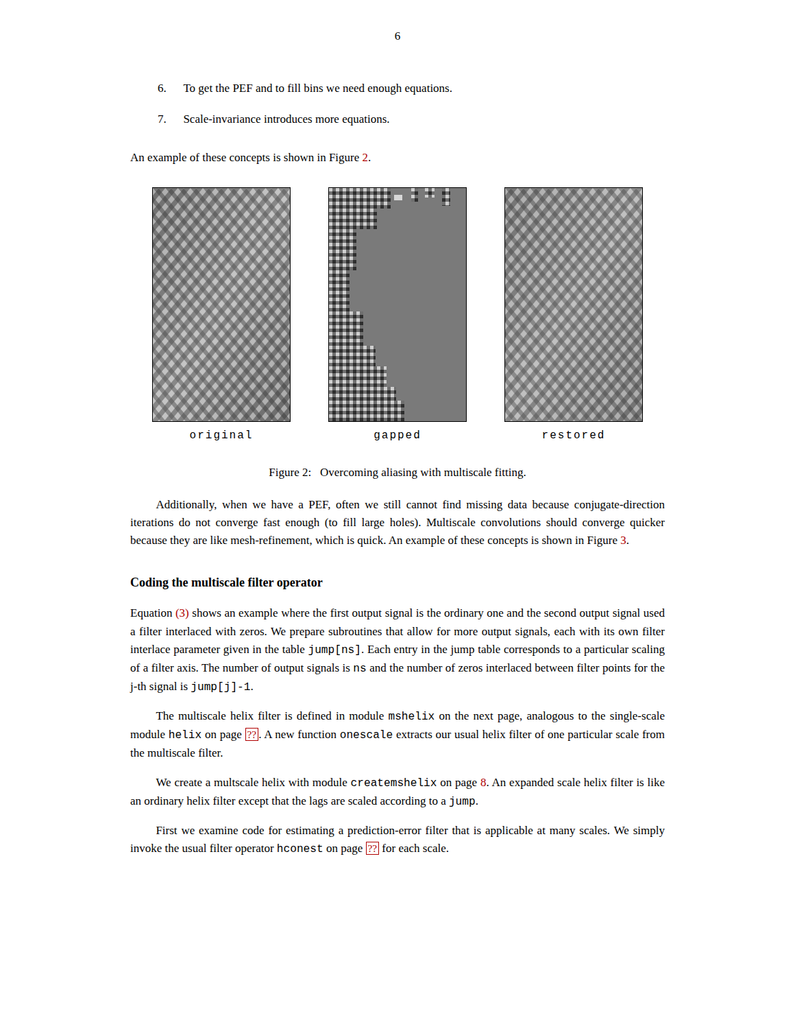6
6. To get the PEF and to fill bins we need enough equations.
7. Scale-invariance introduces more equations.
An example of these concepts is shown in Figure 2.
original
gapped
restored
Figure 2: Overcoming aliasing with multiscale fitting.
Additionally, when we have a PEF, often we still cannot find missing data because conjugate-direction iterations do not converge fast enough (to fill large holes). Multiscale convolutions should converge quicker because they are like mesh-refinement, which is quick. An example of these concepts is shown in Figure 3.
Coding the multiscale filter operator
Equation (3) shows an example where the first output signal is the ordinary one and the second output signal used a filter interlaced with zeros. We prepare subroutines that allow for more output signals, each with its own filter interlace parameter given in the table jump[ns]. Each entry in the jump table corresponds to a particular scaling of a filter axis. The number of output signals is ns and the number of zeros interlaced between filter points for the j-th signal is jump[j]-1.
The multiscale helix filter is defined in module mshelix on the next page, analogous to the single-scale module helix on page ??. A new function onescale extracts our usual helix filter of one particular scale from the multiscale filter.
We create a multscale helix with module createmshelix on page 8. An expanded scale helix filter is like an ordinary helix filter except that the lags are scaled according to a jump.
First we examine code for estimating a prediction-error filter that is applicable at many scales. We simply invoke the usual filter operator hconest on page ?? for each scale.